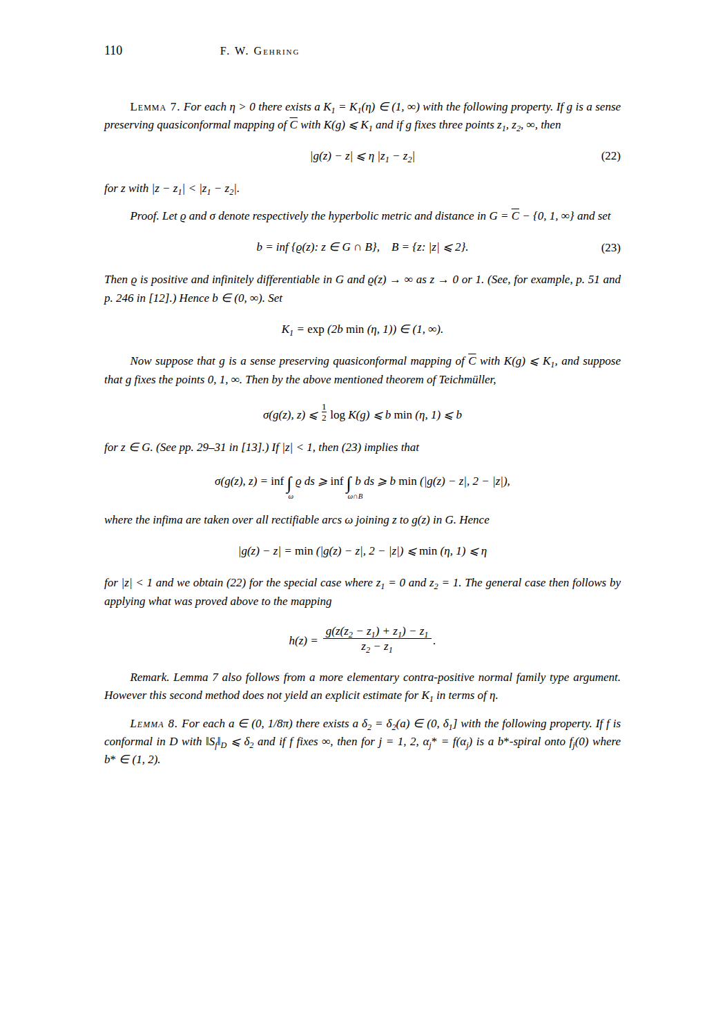110 F. W. Gehring
Lemma 7. For each η > 0 there exists a K1 = K1(η) ∈ (1, ∞) with the following property. If g is a sense preserving quasiconformal mapping of C with K(g) ⩽ K1 and if g fixes three points z1, z2, ∞, then
|g(z) − z| ⩽ η |z1 − z2| (22)
for z with |z − z1| < |z1 − z2|.
Proof. Let ϱ and σ denote respectively the hyperbolic metric and distance in G = C − {0, 1, ∞} and set
b = inf {ϱ(z): z ∈ G ∩ B}, B = {z: |z| ⩽ 2}. (23)
Then ϱ is positive and infinitely differentiable in G and ϱ(z) → ∞ as z → 0 or 1. (See, for example, p. 51 and p. 246 in [12].) Hence b ∈ (0, ∞). Set
K1 = exp (2b min (η, 1)) ∈ (1, ∞).
Now suppose that g is a sense preserving quasiconformal mapping of C with K(g) ⩽ K1, and suppose that g fixes the points 0, 1, ∞. Then by the above mentioned theorem of Teichmüller,
σ(g(z), z) ⩽ 12 log K(g) ⩽ b min (η, 1) ⩽ b
for z ∈ G. (See pp. 29–31 in [13].) If |z| < 1, then (23) implies that
σ(g(z), z) = inf ∫ω ϱ ds ⩾ inf ∫ω∩B b ds ⩾ b min (|g(z) − z|, 2 − |z|),
where the infima are taken over all rectifiable arcs ω joining z to g(z) in G. Hence
|g(z) − z| = min (|g(z) − z|, 2 − |z|) ⩽ min (η, 1) ⩽ η
for |z| < 1 and we obtain (22) for the special case where z1 = 0 and z2 = 1. The general case then follows by applying what was proved above to the mapping
h(z) = g(z(z2 − z1) + z1) − z1 z2 − z1.
Remark. Lemma 7 also follows from a more elementary contra-positive normal family type argument. However this second method does not yield an explicit estimate for K1 in terms of η.
Lemma 8. For each a ∈ (0, 1/8π) there exists a δ2 = δ2(a) ∈ (0, δ1] with the following property. If f is conformal in D with ‖Sf‖D ⩽ δ2 and if f fixes ∞, then for j = 1, 2, αj* = f(αj) is a b*-spiral onto fj(0) where b* ∈ (1, 2).